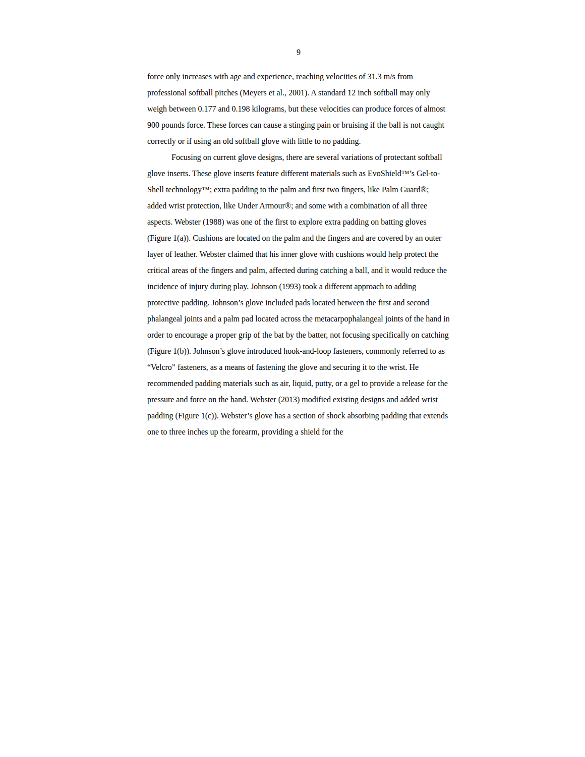9
force only increases with age and experience, reaching velocities of 31.3 m/s from professional softball pitches (Meyers et al., 2001). A standard 12 inch softball may only weigh between 0.177 and 0.198 kilograms, but these velocities can produce forces of almost 900 pounds force. These forces can cause a stinging pain or bruising if the ball is not caught correctly or if using an old softball glove with little to no padding.
Focusing on current glove designs, there are several variations of protectant softball glove inserts. These glove inserts feature different materials such as EvoShield™’s Gel-to-Shell technology™; extra padding to the palm and first two fingers, like Palm Guard®; added wrist protection, like Under Armour®; and some with a combination of all three aspects. Webster (1988) was one of the first to explore extra padding on batting gloves (Figure 1(a)). Cushions are located on the palm and the fingers and are covered by an outer layer of leather. Webster claimed that his inner glove with cushions would help protect the critical areas of the fingers and palm, affected during catching a ball, and it would reduce the incidence of injury during play. Johnson (1993) took a different approach to adding protective padding. Johnson’s glove included pads located between the first and second phalangeal joints and a palm pad located across the metacarpophalangeal joints of the hand in order to encourage a proper grip of the bat by the batter, not focusing specifically on catching (Figure 1(b)). Johnson’s glove introduced hook-and-loop fasteners, commonly referred to as “Velcro” fasteners, as a means of fastening the glove and securing it to the wrist. He recommended padding materials such as air, liquid, putty, or a gel to provide a release for the pressure and force on the hand. Webster (2013) modified existing designs and added wrist padding (Figure 1(c)). Webster’s glove has a section of shock absorbing padding that extends one to three inches up the forearm, providing a shield for the